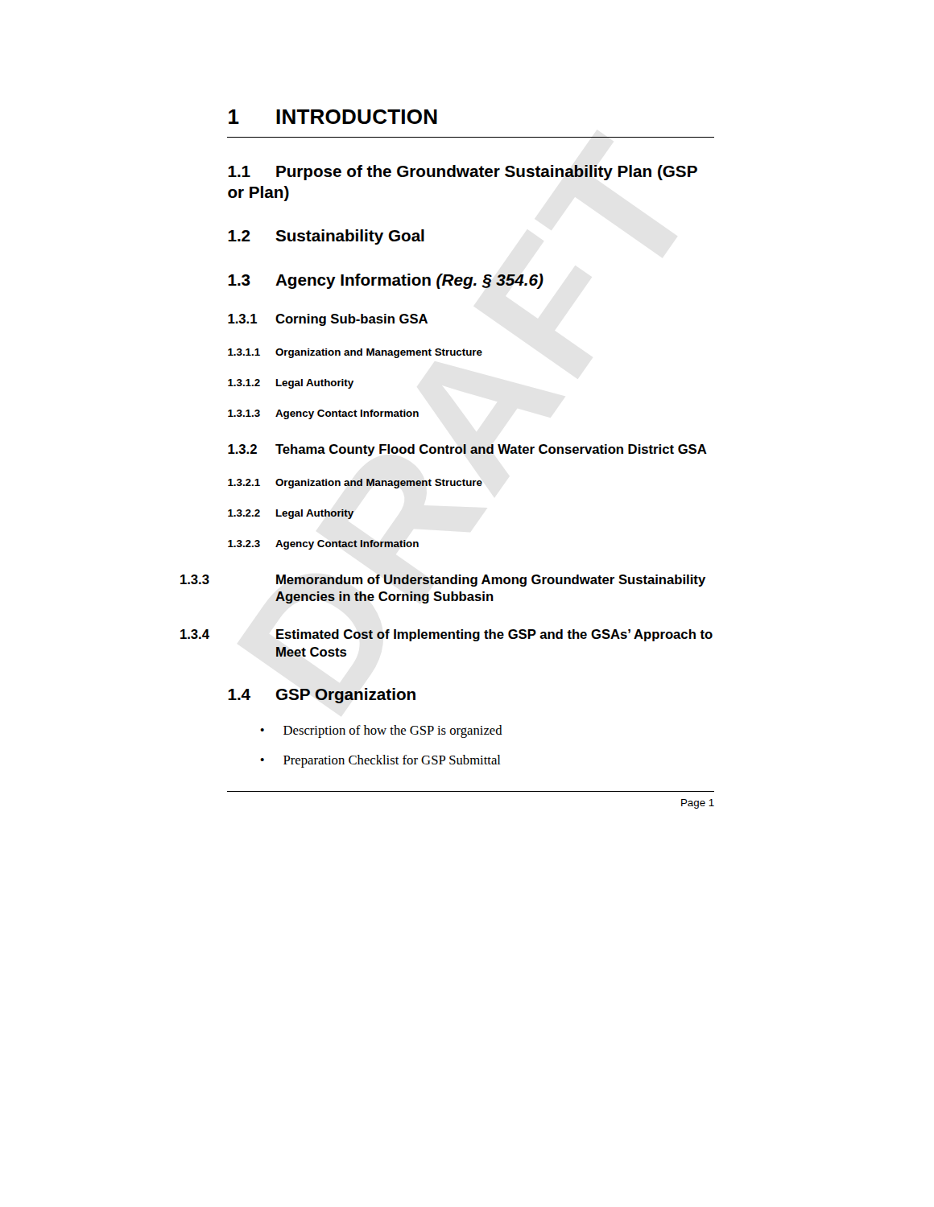DRAFT
1 INTRODUCTION
1.1 Purpose of the Groundwater Sustainability Plan (GSP or Plan)
1.2 Sustainability Goal
1.3 Agency Information (Reg. § 354.6)
1.3.1 Corning Sub-basin GSA
1.3.1.1 Organization and Management Structure
1.3.1.2 Legal Authority
1.3.1.3 Agency Contact Information
1.3.2 Tehama County Flood Control and Water Conservation District GSA
1.3.2.1 Organization and Management Structure
1.3.2.2 Legal Authority
1.3.2.3 Agency Contact Information
1.3.3 Memorandum of Understanding Among Groundwater Sustainability Agencies in the Corning Subbasin
1.3.4 Estimated Cost of Implementing the GSP and the GSAs’ Approach to Meet Costs
1.4 GSP Organization
Description of how the GSP is organized
Preparation Checklist for GSP Submittal
Page 1